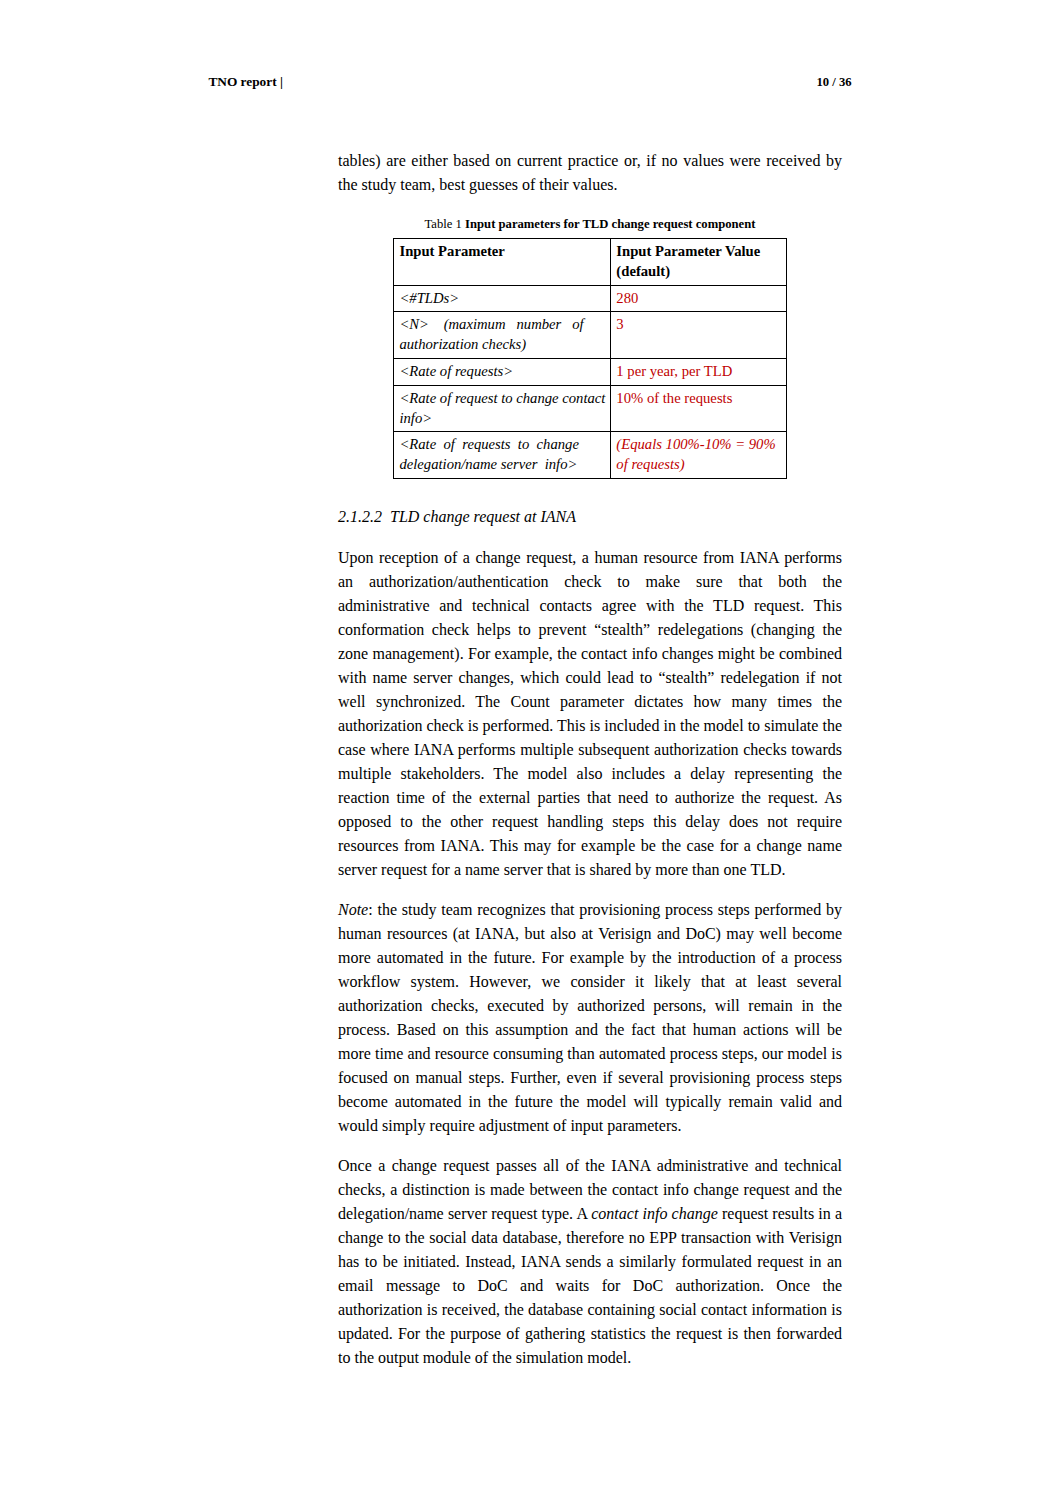TNO report |
10 / 36
tables) are either based on current practice or, if no values were received by the study team, best guesses of their values.
Table 1 Input parameters for TLD change request component
| Input Parameter | Input Parameter Value (default) |
| --- | --- |
| <#TLDs> | 280 |
| <N> (maximum number of authorization checks) | 3 |
| <Rate of requests> | 1 per year, per TLD |
| <Rate of request to change contact info> | 10% of the requests |
| <Rate of requests to change delegation/name server info> | (Equals 100%-10% = 90% of requests) |
2.1.2.2 TLD change request at IANA
Upon reception of a change request, a human resource from IANA performs an authorization/authentication check to make sure that both the administrative and technical contacts agree with the TLD request. This conformation check helps to prevent “stealth” redelegations (changing the zone management). For example, the contact info changes might be combined with name server changes, which could lead to “stealth” redelegation if not well synchronized. The Count parameter dictates how many times the authorization check is performed. This is included in the model to simulate the case where IANA performs multiple subsequent authorization checks towards multiple stakeholders. The model also includes a delay representing the reaction time of the external parties that need to authorize the request. As opposed to the other request handling steps this delay does not require resources from IANA. This may for example be the case for a change name server request for a name server that is shared by more than one TLD.
Note: the study team recognizes that provisioning process steps performed by human resources (at IANA, but also at Verisign and DoC) may well become more automated in the future. For example by the introduction of a process workflow system. However, we consider it likely that at least several authorization checks, executed by authorized persons, will remain in the process. Based on this assumption and the fact that human actions will be more time and resource consuming than automated process steps, our model is focused on manual steps. Further, even if several provisioning process steps become automated in the future the model will typically remain valid and would simply require adjustment of input parameters.
Once a change request passes all of the IANA administrative and technical checks, a distinction is made between the contact info change request and the delegation/name server request type. A contact info change request results in a change to the social data database, therefore no EPP transaction with Verisign has to be initiated. Instead, IANA sends a similarly formulated request in an email message to DoC and waits for DoC authorization. Once the authorization is received, the database containing social contact information is updated. For the purpose of gathering statistics the request is then forwarded to the output module of the simulation model.